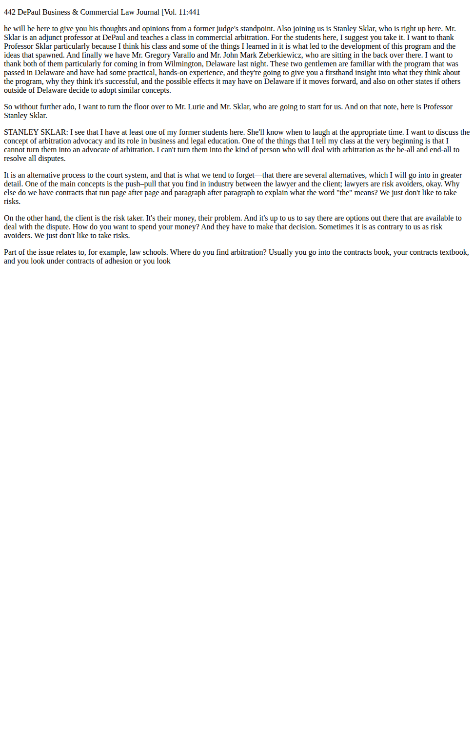442 DePaul Business & Commercial Law Journal [Vol. 11:441
he will be here to give you his thoughts and opinions from a former judge's standpoint. Also joining us is Stanley Sklar, who is right up here. Mr. Sklar is an adjunct professor at DePaul and teaches a class in commercial arbitration. For the students here, I suggest you take it. I want to thank Professor Sklar particularly because I think his class and some of the things I learned in it is what led to the development of this program and the ideas that spawned. And finally we have Mr. Gregory Varallo and Mr. John Mark Zeberkiewicz, who are sitting in the back over there. I want to thank both of them particularly for coming in from Wilmington, Delaware last night. These two gentlemen are familiar with the program that was passed in Delaware and have had some practical, hands-on experience, and they're going to give you a firsthand insight into what they think about the program, why they think it's successful, and the possible effects it may have on Delaware if it moves forward, and also on other states if others outside of Delaware decide to adopt similar concepts.
So without further ado, I want to turn the floor over to Mr. Lurie and Mr. Sklar, who are going to start for us. And on that note, here is Professor Stanley Sklar.
STANLEY SKLAR: I see that I have at least one of my former students here. She'll know when to laugh at the appropriate time. I want to discuss the concept of arbitration advocacy and its role in business and legal education. One of the things that I tell my class at the very beginning is that I cannot turn them into an advocate of arbitration. I can't turn them into the kind of person who will deal with arbitration as the be-all and end-all to resolve all disputes.
It is an alternative process to the court system, and that is what we tend to forget—that there are several alternatives, which I will go into in greater detail. One of the main concepts is the push–pull that you find in industry between the lawyer and the client; lawyers are risk avoiders, okay. Why else do we have contracts that run page after page and paragraph after paragraph to explain what the word "the" means? We just don't like to take risks.
On the other hand, the client is the risk taker. It's their money, their problem. And it's up to us to say there are options out there that are available to deal with the dispute. How do you want to spend your money? And they have to make that decision. Sometimes it is as contrary to us as risk avoiders. We just don't like to take risks.
Part of the issue relates to, for example, law schools. Where do you find arbitration? Usually you go into the contracts book, your contracts textbook, and you look under contracts of adhesion or you look